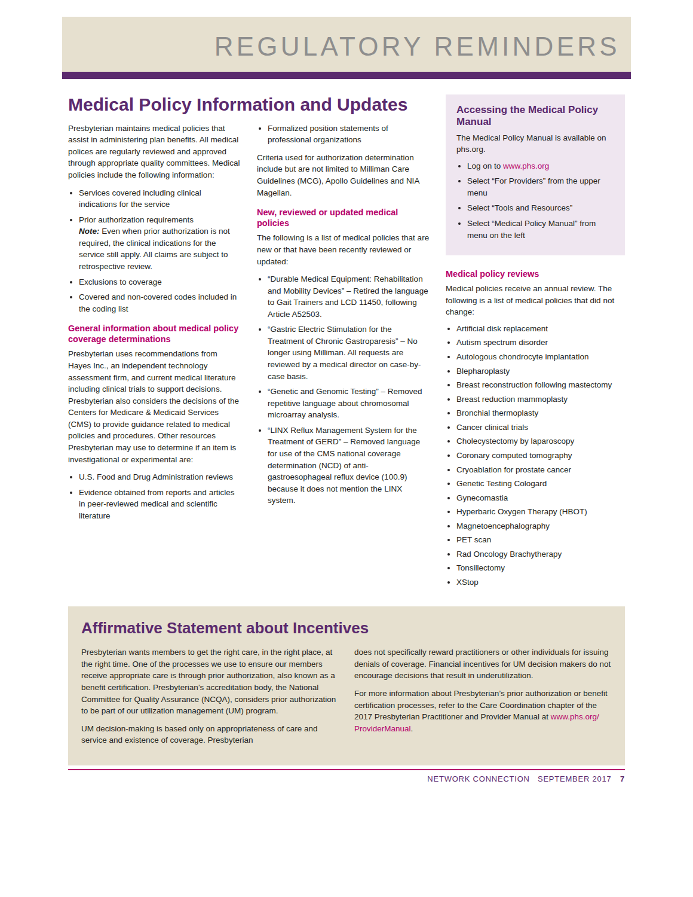Regulatory Reminders
Medical Policy Information and Updates
Presbyterian maintains medical policies that assist in administering plan benefits. All medical polices are regularly reviewed and approved through appropriate quality committees. Medical policies include the following information:
Services covered including clinical indications for the service
Prior authorization requirements
Note: Even when prior authorization is not required, the clinical indications for the service still apply. All claims are subject to retrospective review.
Exclusions to coverage
Covered and non-covered codes included in the coding list
General information about medical policy coverage determinations
Presbyterian uses recommendations from Hayes Inc., an independent technology assessment firm, and current medical literature including clinical trials to support decisions. Presbyterian also considers the decisions of the Centers for Medicare & Medicaid Services (CMS) to provide guidance related to medical policies and procedures. Other resources Presbyterian may use to determine if an item is investigational or experimental are:
U.S. Food and Drug Administration reviews
Evidence obtained from reports and articles in peer-reviewed medical and scientific literature
Formalized position statements of professional organizations
Criteria used for authorization determination include but are not limited to Milliman Care Guidelines (MCG), Apollo Guidelines and NIA Magellan.
New, reviewed or updated medical policies
The following is a list of medical policies that are new or that have been recently reviewed or updated:
“Durable Medical Equipment: Rehabilitation and Mobility Devices” – Retired the language to Gait Trainers and LCD 11450, following Article A52503.
“Gastric Electric Stimulation for the Treatment of Chronic Gastroparesis” – No longer using Milliman. All requests are reviewed by a medical director on case-by-case basis.
“Genetic and Genomic Testing” – Removed repetitive language about chromosomal microarray analysis.
“LINX Reflux Management System for the Treatment of GERD” – Removed language for use of the CMS national coverage determination (NCD) of anti-gastroesophageal reflux device (100.9) because it does not mention the LINX system.
Accessing the Medical Policy Manual
The Medical Policy Manual is available on phs.org.
Log on to www.phs.org
Select “For Providers” from the upper menu
Select “Tools and Resources”
Select “Medical Policy Manual” from menu on the left
Medical policy reviews
Medical policies receive an annual review. The following is a list of medical policies that did not change:
Artificial disk replacement
Autism spectrum disorder
Autologous chondrocyte implantation
Blepharoplasty
Breast reconstruction following mastectomy
Breast reduction mammoplasty
Bronchial thermoplasty
Cancer clinical trials
Cholecystectomy by laparoscopy
Coronary computed tomography
Cryoablation for prostate cancer
Genetic Testing Cologard
Gynecomastia
Hyperbaric Oxygen Therapy (HBOT)
Magnetoencephalography
PET scan
Rad Oncology Brachytherapy
Tonsillectomy
XStop
Affirmative Statement about Incentives
Presbyterian wants members to get the right care, in the right place, at the right time. One of the processes we use to ensure our members receive appropriate care is through prior authorization, also known as a benefit certification. Presbyterian’s accreditation body, the National Committee for Quality Assurance (NCQA), considers prior authorization to be part of our utilization management (UM) program.
UM decision-making is based only on appropriateness of care and service and existence of coverage. Presbyterian
does not specifically reward practitioners or other individuals for issuing denials of coverage. Financial incentives for UM decision makers do not encourage decisions that result in underutilization.
For more information about Presbyterian’s prior authorization or benefit certification processes, refer to the Care Coordination chapter of the 2017 Presbyterian Practitioner and Provider Manual at www.phs.org/ ProviderManual.
NETWORK CONNECTION SEPTEMBER 2017 7